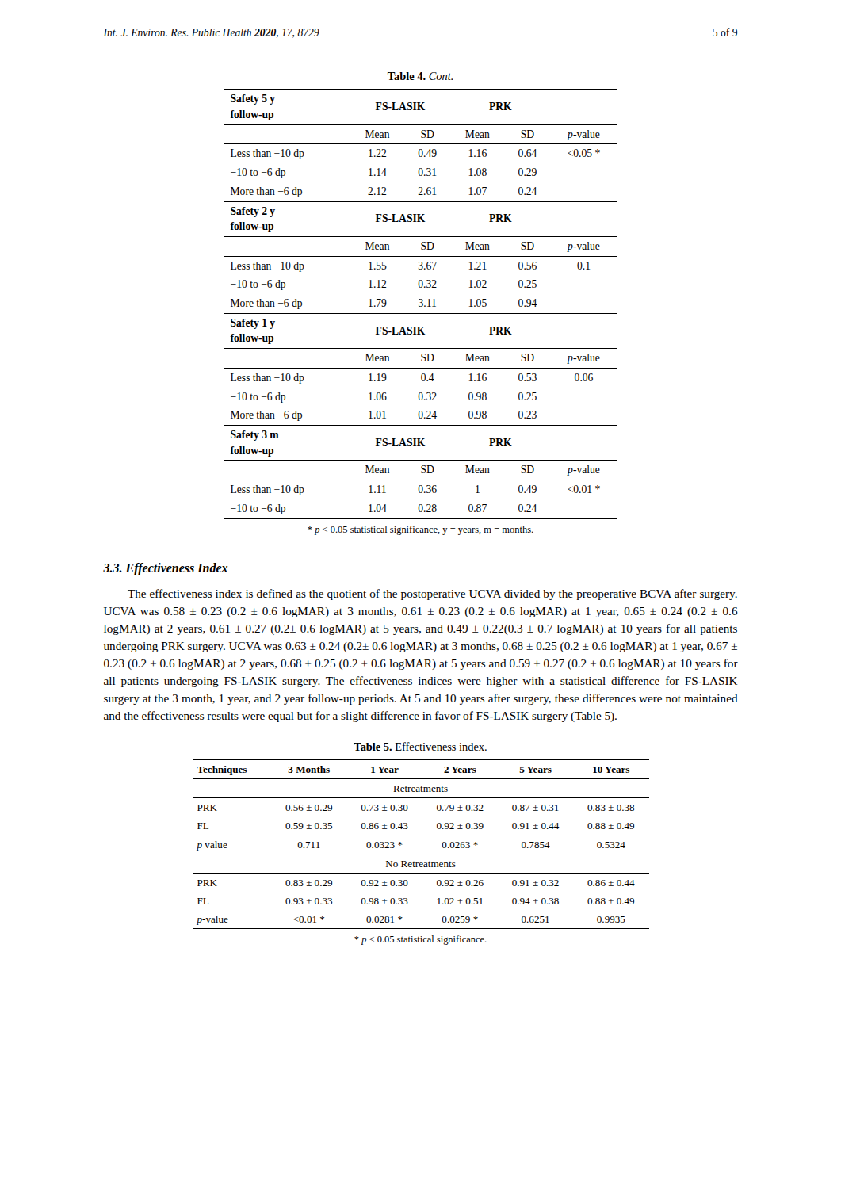Int. J. Environ. Res. Public Health 2020, 17, 8729
5 of 9
Table 4. Cont.
| Safety 5 y follow-up | FS-LASIK | PRK | |
| --- | --- | --- | --- |
| | Mean | SD | Mean | SD | p -value |
| Less than −10 dp | 1.22 | 0.49 | 1.16 | 0.64 | <0.05 * |
| −10 to −6 dp | 1.14 | 0.31 | 1.08 | 0.29 | |
| More than −6 dp | 2.12 | 2.61 | 1.07 | 0.24 | |
| Safety 2 y follow-up | FS-LASIK | PRK | |
| | Mean | SD | Mean | SD | p -value |
| Less than −10 dp | 1.55 | 3.67 | 1.21 | 0.56 | 0.1 |
| −10 to −6 dp | 1.12 | 0.32 | 1.02 | 0.25 | |
| More than −6 dp | 1.79 | 3.11 | 1.05 | 0.94 | |
| Safety 1 y follow-up | FS-LASIK | PRK | |
| | Mean | SD | Mean | SD | p -value |
| Less than −10 dp | 1.19 | 0.4 | 1.16 | 0.53 | 0.06 |
| −10 to −6 dp | 1.06 | 0.32 | 0.98 | 0.25 | |
| More than −6 dp | 1.01 | 0.24 | 0.98 | 0.23 | |
| Safety 3 m follow-up | FS-LASIK | PRK | |
| | Mean | SD | Mean | SD | p -value |
| Less than −10 dp | 1.11 | 0.36 | 1 | 0.49 | <0.01 * |
| −10 to −6 dp | 1.04 | 0.28 | 0.87 | 0.24 | |
* p < 0.05 statistical significance, y = years, m = months.
3.3. Effectiveness Index
The effectiveness index is defined as the quotient of the postoperative UCVA divided by the preoperative BCVA after surgery. UCVA was 0.58 ± 0.23 (0.2 ± 0.6 logMAR) at 3 months, 0.61 ± 0.23 (0.2 ± 0.6 logMAR) at 1 year, 0.65 ± 0.24 (0.2 ± 0.6 logMAR) at 2 years, 0.61 ± 0.27 (0.2± 0.6 logMAR) at 5 years, and 0.49 ± 0.22(0.3 ± 0.7 logMAR) at 10 years for all patients undergoing PRK surgery. UCVA was 0.63 ± 0.24 (0.2± 0.6 logMAR) at 3 months, 0.68 ± 0.25 (0.2 ± 0.6 logMAR) at 1 year, 0.67 ± 0.23 (0.2 ± 0.6 logMAR) at 2 years, 0.68 ± 0.25 (0.2 ± 0.6 logMAR) at 5 years and 0.59 ± 0.27 (0.2 ± 0.6 logMAR) at 10 years for all patients undergoing FS-LASIK surgery. The effectiveness indices were higher with a statistical difference for FS-LASIK surgery at the 3 month, 1 year, and 2 year follow-up periods. At 5 and 10 years after surgery, these differences were not maintained and the effectiveness results were equal but for a slight difference in favor of FS-LASIK surgery (Table 5).
Table 5. Effectiveness index.
| Techniques | 3 Months | 1 Year | 2 Years | 5 Years | 10 Years |
| --- | --- | --- | --- | --- | --- |
| Retreatments |
| PRK | 0.56 ± 0.29 | 0.73 ± 0.30 | 0.79 ± 0.32 | 0.87 ± 0.31 | 0.83 ± 0.38 |
| FL | 0.59 ± 0.35 | 0.86 ± 0.43 | 0.92 ± 0.39 | 0.91 ± 0.44 | 0.88 ± 0.49 |
| p value | 0.711 | 0.0323 * | 0.0263 * | 0.7854 | 0.5324 |
| No Retreatments |
| PRK | 0.83 ± 0.29 | 0.92 ± 0.30 | 0.92 ± 0.26 | 0.91 ± 0.32 | 0.86 ± 0.44 |
| FL | 0.93 ± 0.33 | 0.98 ± 0.33 | 1.02 ± 0.51 | 0.94 ± 0.38 | 0.88 ± 0.49 |
| p -value | <0.01 * | 0.0281 * | 0.0259 * | 0.6251 | 0.9935 |
* p < 0.05 statistical significance.